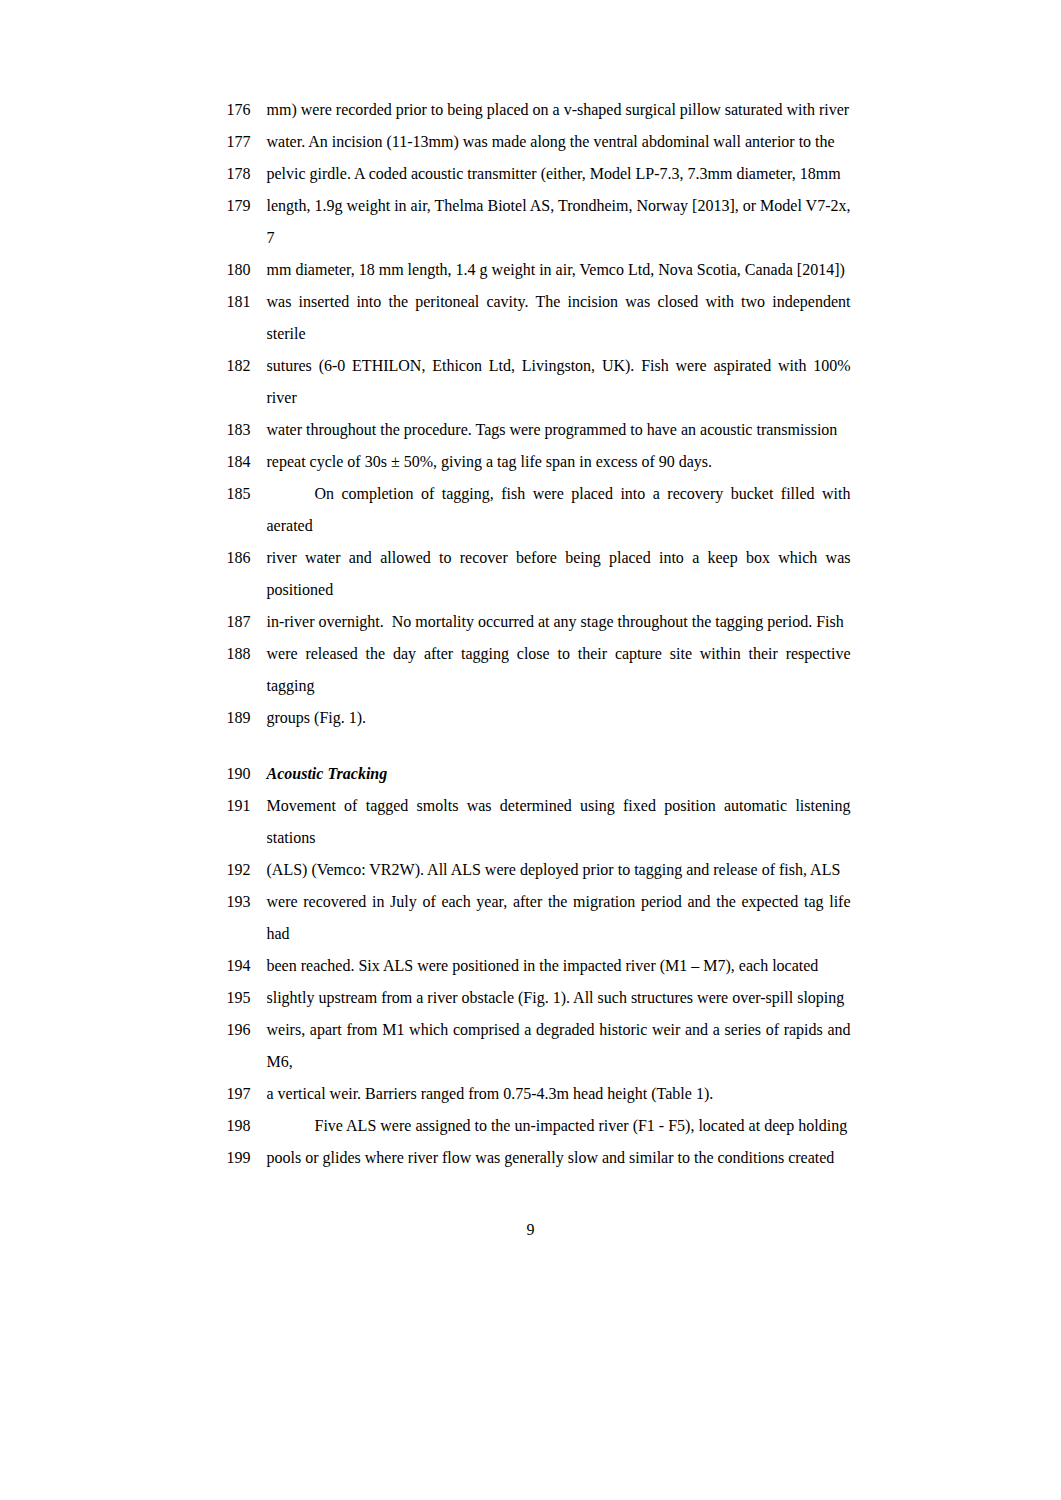mm) were recorded prior to being placed on a v-shaped surgical pillow saturated with river
water. An incision (11-13mm) was made along the ventral abdominal wall anterior to the
pelvic girdle. A coded acoustic transmitter (either, Model LP-7.3, 7.3mm diameter, 18mm
length, 1.9g weight in air, Thelma Biotel AS, Trondheim, Norway [2013], or Model V7-2x, 7
mm diameter, 18 mm length, 1.4 g weight in air, Vemco Ltd, Nova Scotia, Canada [2014])
was inserted into the peritoneal cavity. The incision was closed with two independent sterile
sutures (6-0 ETHILON, Ethicon Ltd, Livingston, UK). Fish were aspirated with 100% river
water throughout the procedure. Tags were programmed to have an acoustic transmission
repeat cycle of 30s ± 50%, giving a tag life span in excess of 90 days.
On completion of tagging, fish were placed into a recovery bucket filled with aerated
river water and allowed to recover before being placed into a keep box which was positioned
in-river overnight. No mortality occurred at any stage throughout the tagging period. Fish
were released the day after tagging close to their capture site within their respective tagging
groups (Fig. 1).
Acoustic Tracking
Movement of tagged smolts was determined using fixed position automatic listening stations
(ALS) (Vemco: VR2W). All ALS were deployed prior to tagging and release of fish, ALS
were recovered in July of each year, after the migration period and the expected tag life had
been reached. Six ALS were positioned in the impacted river (M1 – M7), each located
slightly upstream from a river obstacle (Fig. 1). All such structures were over-spill sloping
weirs, apart from M1 which comprised a degraded historic weir and a series of rapids and M6,
a vertical weir. Barriers ranged from 0.75-4.3m head height (Table 1).
Five ALS were assigned to the un-impacted river (F1 - F5), located at deep holding
pools or glides where river flow was generally slow and similar to the conditions created
9